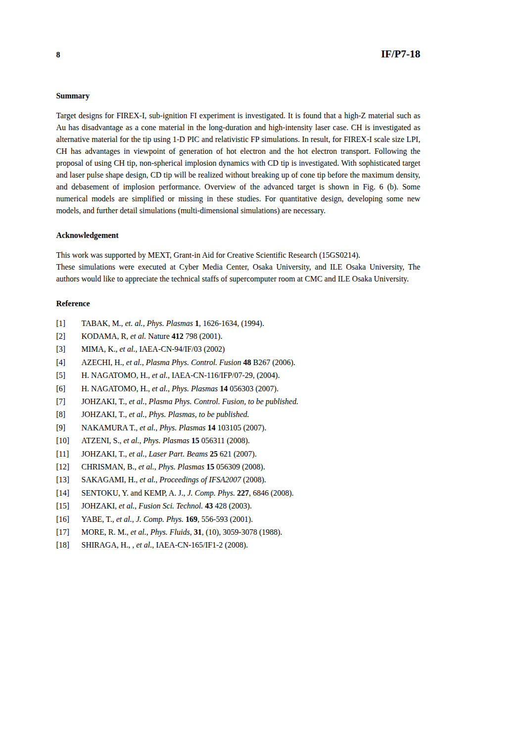8 IF/P7-18
Summary
Target designs for FIREX-I, sub-ignition FI experiment is investigated. It is found that a high-Z material such as Au has disadvantage as a cone material in the long-duration and high-intensity laser case. CH is investigated as alternative material for the tip using 1-D PIC and relativistic FP simulations. In result, for FIREX-I scale size LPI, CH has advantages in viewpoint of generation of hot electron and the hot electron transport. Following the proposal of using CH tip, non-spherical implosion dynamics with CD tip is investigated. With sophisticated target and laser pulse shape design, CD tip will be realized without breaking up of cone tip before the maximum density, and debasement of implosion performance. Overview of the advanced target is shown in Fig. 6 (b). Some numerical models are simplified or missing in these studies. For quantitative design, developing some new models, and further detail simulations (multi-dimensional simulations) are necessary.
Acknowledgement
This work was supported by MEXT, Grant-in Aid for Creative Scientific Research (15GS0214).
These simulations were executed at Cyber Media Center, Osaka University, and ILE Osaka University, The authors would like to appreciate the technical staffs of supercomputer room at CMC and ILE Osaka University.
Reference
[1] TABAK, M., et. al., Phys. Plasmas 1, 1626-1634, (1994).
[2] KODAMA, R, et al. Nature 412 798 (2001).
[3] MIMA, K., et al., IAEA-CN-94/IF/03 (2002)
[4] AZECHI, H., et al., Plasma Phys. Control. Fusion 48 B267 (2006).
[5] H. NAGATOMO, H., et al., IAEA-CN-116/IFP/07-29, (2004).
[6] H. NAGATOMO, H., et al., Phys. Plasmas 14 056303 (2007).
[7] JOHZAKI, T., et al., Plasma Phys. Control. Fusion, to be published.
[8] JOHZAKI, T., et al., Phys. Plasmas, to be published.
[9] NAKAMURA T., et al., Phys. Plasmas 14 103105 (2007).
[10] ATZENI, S., et al., Phys. Plasmas 15 056311 (2008).
[11] JOHZAKI, T., et al., Laser Part. Beams 25 621 (2007).
[12] CHRISMAN, B., et al., Phys. Plasmas 15 056309 (2008).
[13] SAKAGAMI, H., et al., Proceedings of IFSA2007 (2008).
[14] SENTOKU, Y. and KEMP, A. J., J. Comp. Phys. 227, 6846 (2008).
[15] JOHZAKI, et al., Fusion Sci. Technol. 43 428 (2003).
[16] YABE, T., et al., J. Comp. Phys. 169, 556-593 (2001).
[17] MORE, R. M., et al., Phys. Fluids, 31, (10), 3059-3078 (1988).
[18] SHIRAGA, H., , et al., IAEA-CN-165/IF1-2 (2008).